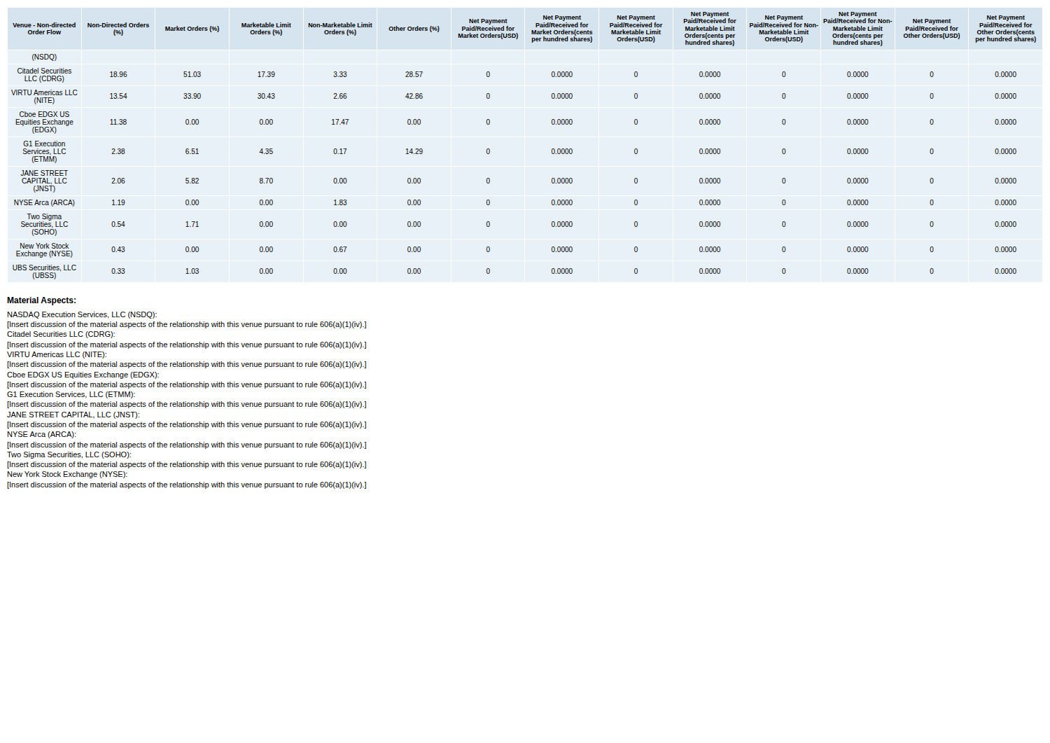| Venue - Non-directed Order Flow | Non-Directed Orders (%) | Market Orders (%) | Marketable Limit Orders (%) | Non-Marketable Limit Orders (%) | Other Orders (%) | Net Payment Paid/Received for Market Orders(USD) | Net Payment Paid/Received for Market Orders(cents per hundred shares) | Net Payment Paid/Received for Marketable Limit Orders(USD) | Net Payment Paid/Received for Marketable Limit Orders(cents per hundred shares) | Net Payment Paid/Received for Non-Marketable Limit Orders(USD) | Net Payment Paid/Received for Non-Marketable Limit Orders(cents per hundred shares) | Net Payment Paid/Received for Other Orders(USD) | Net Payment Paid/Received for Other Orders(cents per hundred shares) |
| --- | --- | --- | --- | --- | --- | --- | --- | --- | --- | --- | --- | --- | --- |
| (NSDQ) | | | | | | | | | | | | | |
| Citadel Securities LLC (CDRG) | 18.96 | 51.03 | 17.39 | 3.33 | 28.57 | 0 | 0.0000 | 0 | 0.0000 | 0 | 0.0000 | 0 | 0.0000 |
| VIRTU Americas LLC (NITE) | 13.54 | 33.90 | 30.43 | 2.66 | 42.86 | 0 | 0.0000 | 0 | 0.0000 | 0 | 0.0000 | 0 | 0.0000 |
| Cboe EDGX US Equities Exchange (EDGX) | 11.38 | 0.00 | 0.00 | 17.47 | 0.00 | 0 | 0.0000 | 0 | 0.0000 | 0 | 0.0000 | 0 | 0.0000 |
| G1 Execution Services, LLC (ETMM) | 2.38 | 6.51 | 4.35 | 0.17 | 14.29 | 0 | 0.0000 | 0 | 0.0000 | 0 | 0.0000 | 0 | 0.0000 |
| JANE STREET CAPITAL, LLC (JNST) | 2.06 | 5.82 | 8.70 | 0.00 | 0.00 | 0 | 0.0000 | 0 | 0.0000 | 0 | 0.0000 | 0 | 0.0000 |
| NYSE Arca (ARCA) | 1.19 | 0.00 | 0.00 | 1.83 | 0.00 | 0 | 0.0000 | 0 | 0.0000 | 0 | 0.0000 | 0 | 0.0000 |
| Two Sigma Securities, LLC (SOHO) | 0.54 | 1.71 | 0.00 | 0.00 | 0.00 | 0 | 0.0000 | 0 | 0.0000 | 0 | 0.0000 | 0 | 0.0000 |
| New York Stock Exchange (NYSE) | 0.43 | 0.00 | 0.00 | 0.67 | 0.00 | 0 | 0.0000 | 0 | 0.0000 | 0 | 0.0000 | 0 | 0.0000 |
| UBS Securities, LLC (UBSS) | 0.33 | 1.03 | 0.00 | 0.00 | 0.00 | 0 | 0.0000 | 0 | 0.0000 | 0 | 0.0000 | 0 | 0.0000 |
Material Aspects:
NASDAQ Execution Services, LLC (NSDQ):
[Insert discussion of the material aspects of the relationship with this venue pursuant to rule 606(a)(1)(iv).]
Citadel Securities LLC (CDRG):
[Insert discussion of the material aspects of the relationship with this venue pursuant to rule 606(a)(1)(iv).]
VIRTU Americas LLC (NITE):
[Insert discussion of the material aspects of the relationship with this venue pursuant to rule 606(a)(1)(iv).]
Cboe EDGX US Equities Exchange (EDGX):
[Insert discussion of the material aspects of the relationship with this venue pursuant to rule 606(a)(1)(iv).]
G1 Execution Services, LLC (ETMM):
[Insert discussion of the material aspects of the relationship with this venue pursuant to rule 606(a)(1)(iv).]
JANE STREET CAPITAL, LLC (JNST):
[Insert discussion of the material aspects of the relationship with this venue pursuant to rule 606(a)(1)(iv).]
NYSE Arca (ARCA):
[Insert discussion of the material aspects of the relationship with this venue pursuant to rule 606(a)(1)(iv).]
Two Sigma Securities, LLC (SOHO):
[Insert discussion of the material aspects of the relationship with this venue pursuant to rule 606(a)(1)(iv).]
New York Stock Exchange (NYSE):
[Insert discussion of the material aspects of the relationship with this venue pursuant to rule 606(a)(1)(iv).]